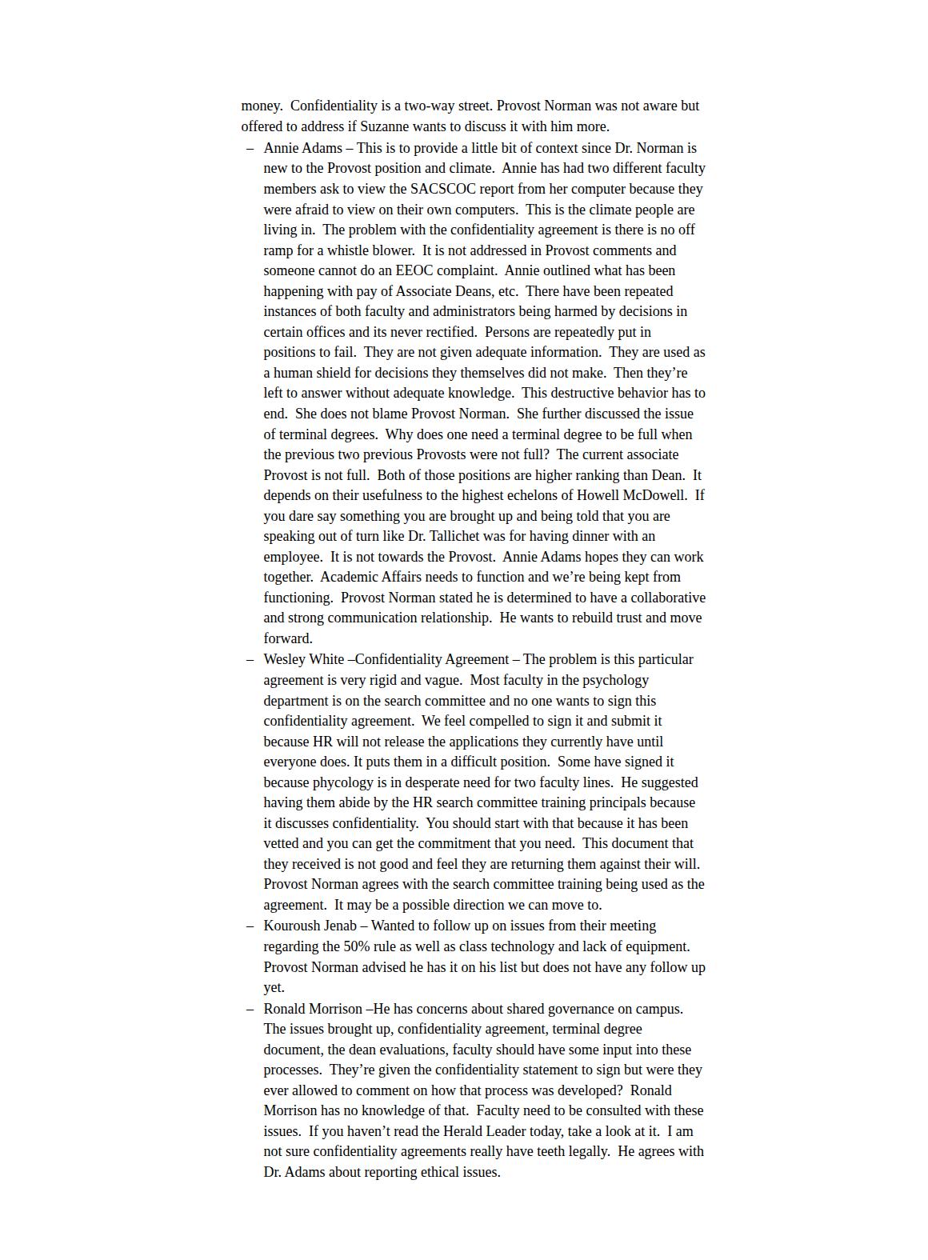money. Confidentiality is a two-way street. Provost Norman was not aware but offered to address if Suzanne wants to discuss it with him more.
Annie Adams – This is to provide a little bit of context since Dr. Norman is new to the Provost position and climate. Annie has had two different faculty members ask to view the SACSCOC report from her computer because they were afraid to view on their own computers. This is the climate people are living in. The problem with the confidentiality agreement is there is no off ramp for a whistle blower. It is not addressed in Provost comments and someone cannot do an EEOC complaint. Annie outlined what has been happening with pay of Associate Deans, etc. There have been repeated instances of both faculty and administrators being harmed by decisions in certain offices and its never rectified. Persons are repeatedly put in positions to fail. They are not given adequate information. They are used as a human shield for decisions they themselves did not make. Then they’re left to answer without adequate knowledge. This destructive behavior has to end. She does not blame Provost Norman. She further discussed the issue of terminal degrees. Why does one need a terminal degree to be full when the previous two previous Provosts were not full? The current associate Provost is not full. Both of those positions are higher ranking than Dean. It depends on their usefulness to the highest echelons of Howell McDowell. If you dare say something you are brought up and being told that you are speaking out of turn like Dr. Tallichet was for having dinner with an employee. It is not towards the Provost. Annie Adams hopes they can work together. Academic Affairs needs to function and we’re being kept from functioning. Provost Norman stated he is determined to have a collaborative and strong communication relationship. He wants to rebuild trust and move forward.
Wesley White –Confidentiality Agreement – The problem is this particular agreement is very rigid and vague. Most faculty in the psychology department is on the search committee and no one wants to sign this confidentiality agreement. We feel compelled to sign it and submit it because HR will not release the applications they currently have until everyone does. It puts them in a difficult position. Some have signed it because phycology is in desperate need for two faculty lines. He suggested having them abide by the HR search committee training principals because it discusses confidentiality. You should start with that because it has been vetted and you can get the commitment that you need. This document that they received is not good and feel they are returning them against their will. Provost Norman agrees with the search committee training being used as the agreement. It may be a possible direction we can move to.
Kouroush Jenab – Wanted to follow up on issues from their meeting regarding the 50% rule as well as class technology and lack of equipment. Provost Norman advised he has it on his list but does not have any follow up yet.
Ronald Morrison –He has concerns about shared governance on campus. The issues brought up, confidentiality agreement, terminal degree document, the dean evaluations, faculty should have some input into these processes. They’re given the confidentiality statement to sign but were they ever allowed to comment on how that process was developed? Ronald Morrison has no knowledge of that. Faculty need to be consulted with these issues. If you haven’t read the Herald Leader today, take a look at it. I am not sure confidentiality agreements really have teeth legally. He agrees with Dr. Adams about reporting ethical issues.